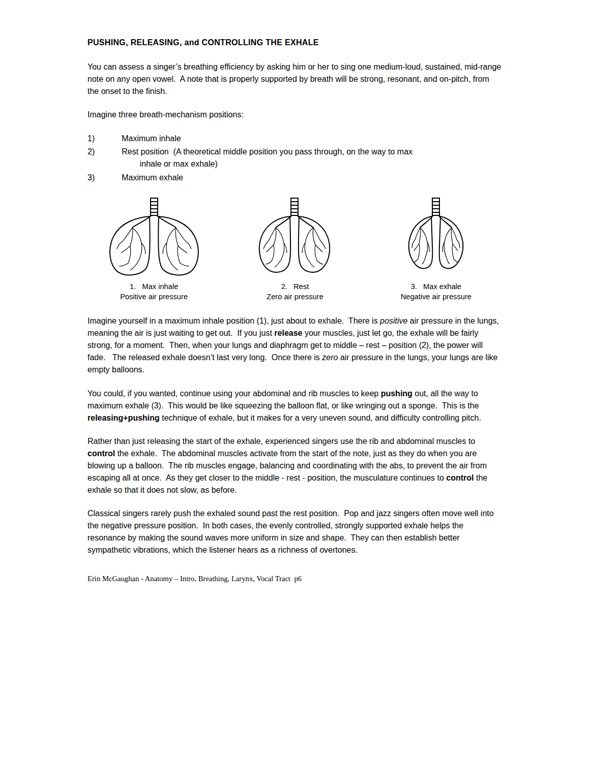PUSHING, RELEASING, and CONTROLLING THE EXHALE
You can assess a singer’s breathing efficiency by asking him or her to sing one medium-loud, sustained, mid-range note on any open vowel. A note that is properly supported by breath will be strong, resonant, and on-pitch, from the onset to the finish.
Imagine three breath-mechanism positions:
Maximum inhale
Rest position (A theoretical middle position you pass through, on the way to max
inhale or max exhale)
Maximum exhale
1. Max inhale Positive air pressure
2. Rest Zero air pressure
3. Max exhale Negative air pressure
Imagine yourself in a maximum inhale position (1), just about to exhale. There is positive air pressure in the lungs, meaning the air is just waiting to get out. If you just release your muscles, just let go, the exhale will be fairly strong, for a moment. Then, when your lungs and diaphragm get to middle – rest – position (2), the power will fade. The released exhale doesn’t last very long. Once there is zero air pressure in the lungs, your lungs are like empty balloons.
You could, if you wanted, continue using your abdominal and rib muscles to keep pushing out, all the way to maximum exhale (3). This would be like squeezing the balloon flat, or like wringing out a sponge. This is the releasing+pushing technique of exhale, but it makes for a very uneven sound, and difficulty controlling pitch.
Rather than just releasing the start of the exhale, experienced singers use the rib and abdominal muscles to control the exhale. The abdominal muscles activate from the start of the note, just as they do when you are blowing up a balloon. The rib muscles engage, balancing and coordinating with the abs, to prevent the air from escaping all at once. As they get closer to the middle - rest - position, the musculature continues to control the exhale so that it does not slow, as before.
Classical singers rarely push the exhaled sound past the rest position. Pop and jazz singers often move well into the negative pressure position. In both cases, the evenly controlled, strongly supported exhale helps the resonance by making the sound waves more uniform in size and shape. They can then establish better sympathetic vibrations, which the listener hears as a richness of overtones.
Erin McGaughan - Anatomy – Intro, Breathing, Larynx, Vocal Tract p6